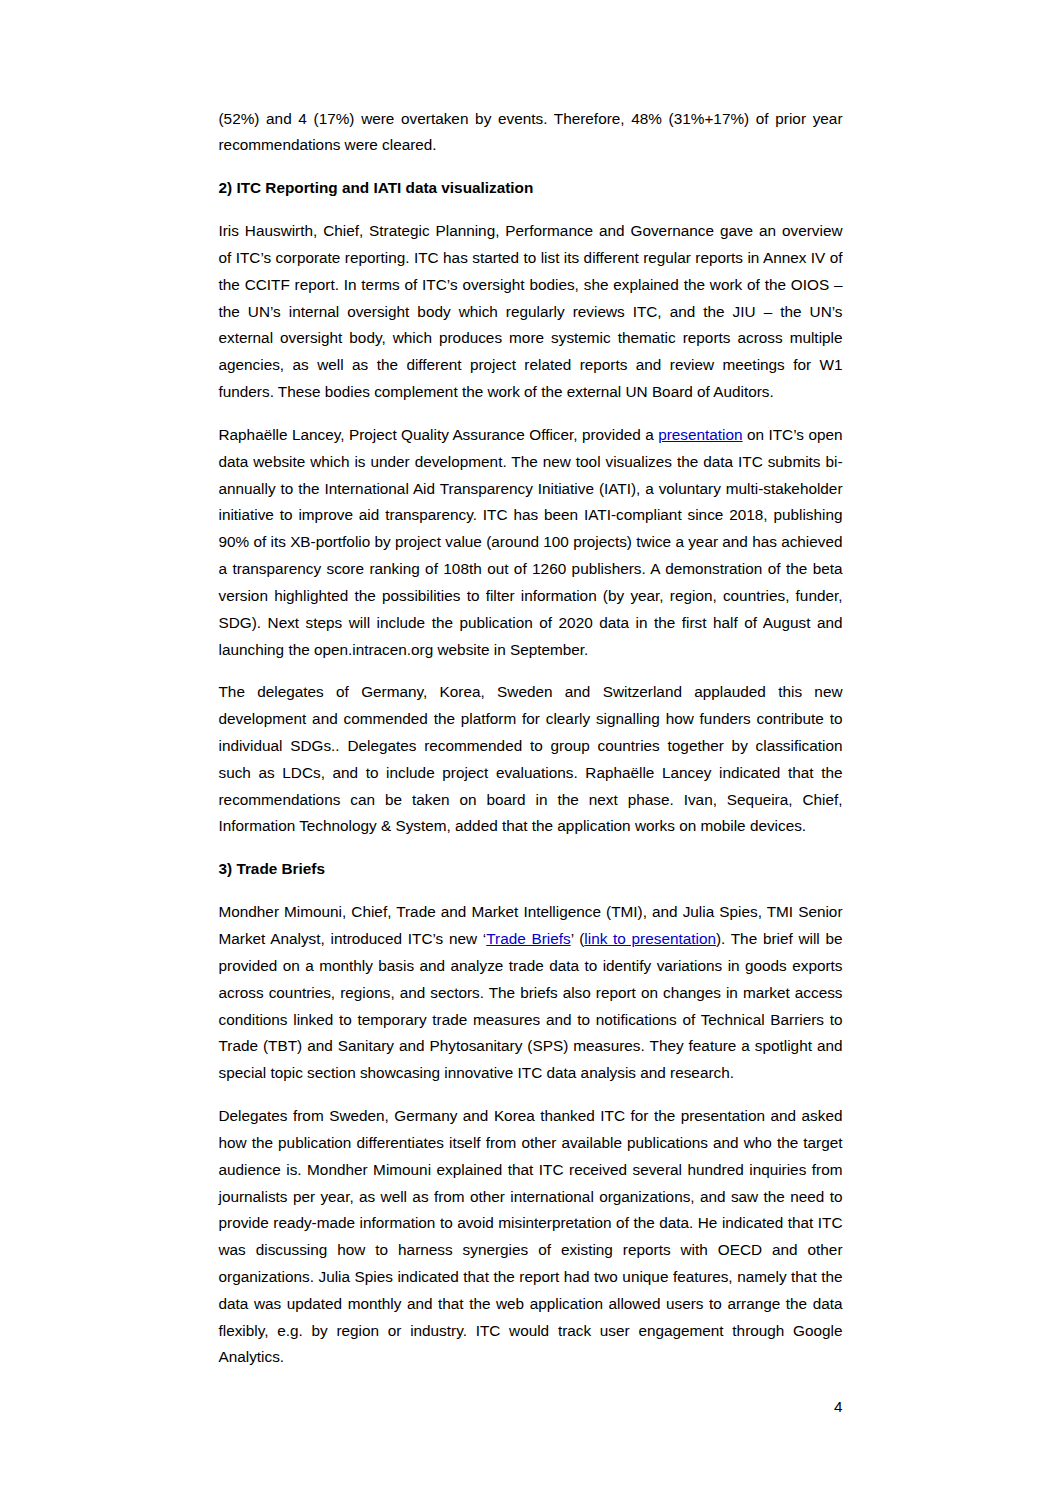(52%) and 4 (17%) were overtaken by events. Therefore, 48% (31%+17%) of prior year recommendations were cleared.
2) ITC Reporting and IATI data visualization
Iris Hauswirth, Chief, Strategic Planning, Performance and Governance gave an overview of ITC’s corporate reporting. ITC has started to list its different regular reports in Annex IV of the CCITF report. In terms of ITC’s oversight bodies, she explained the work of the OIOS – the UN’s internal oversight body which regularly reviews ITC, and the JIU – the UN’s external oversight body, which produces more systemic thematic reports across multiple agencies, as well as the different project related reports and review meetings for W1 funders. These bodies complement the work of the external UN Board of Auditors.
Raphaëlle Lancey, Project Quality Assurance Officer, provided a presentation on ITC’s open data website which is under development. The new tool visualizes the data ITC submits bi-annually to the International Aid Transparency Initiative (IATI), a voluntary multi-stakeholder initiative to improve aid transparency. ITC has been IATI-compliant since 2018, publishing 90% of its XB-portfolio by project value (around 100 projects) twice a year and has achieved a transparency score ranking of 108th out of 1260 publishers. A demonstration of the beta version highlighted the possibilities to filter information (by year, region, countries, funder, SDG). Next steps will include the publication of 2020 data in the first half of August and launching the open.intracen.org website in September.
The delegates of Germany, Korea, Sweden and Switzerland applauded this new development and commended the platform for clearly signalling how funders contribute to individual SDGs.. Delegates recommended to group countries together by classification such as LDCs, and to include project evaluations. Raphaëlle Lancey indicated that the recommendations can be taken on board in the next phase. Ivan, Sequeira, Chief, Information Technology & System, added that the application works on mobile devices.
3) Trade Briefs
Mondher Mimouni, Chief, Trade and Market Intelligence (TMI), and Julia Spies, TMI Senior Market Analyst, introduced ITC’s new ‘Trade Briefs’ (link to presentation). The brief will be provided on a monthly basis and analyze trade data to identify variations in goods exports across countries, regions, and sectors. The briefs also report on changes in market access conditions linked to temporary trade measures and to notifications of Technical Barriers to Trade (TBT) and Sanitary and Phytosanitary (SPS) measures. They feature a spotlight and special topic section showcasing innovative ITC data analysis and research.
Delegates from Sweden, Germany and Korea thanked ITC for the presentation and asked how the publication differentiates itself from other available publications and who the target audience is. Mondher Mimouni explained that ITC received several hundred inquiries from journalists per year, as well as from other international organizations, and saw the need to provide ready-made information to avoid misinterpretation of the data. He indicated that ITC was discussing how to harness synergies of existing reports with OECD and other organizations. Julia Spies indicated that the report had two unique features, namely that the data was updated monthly and that the web application allowed users to arrange the data flexibly, e.g. by region or industry. ITC would track user engagement through Google Analytics.
4